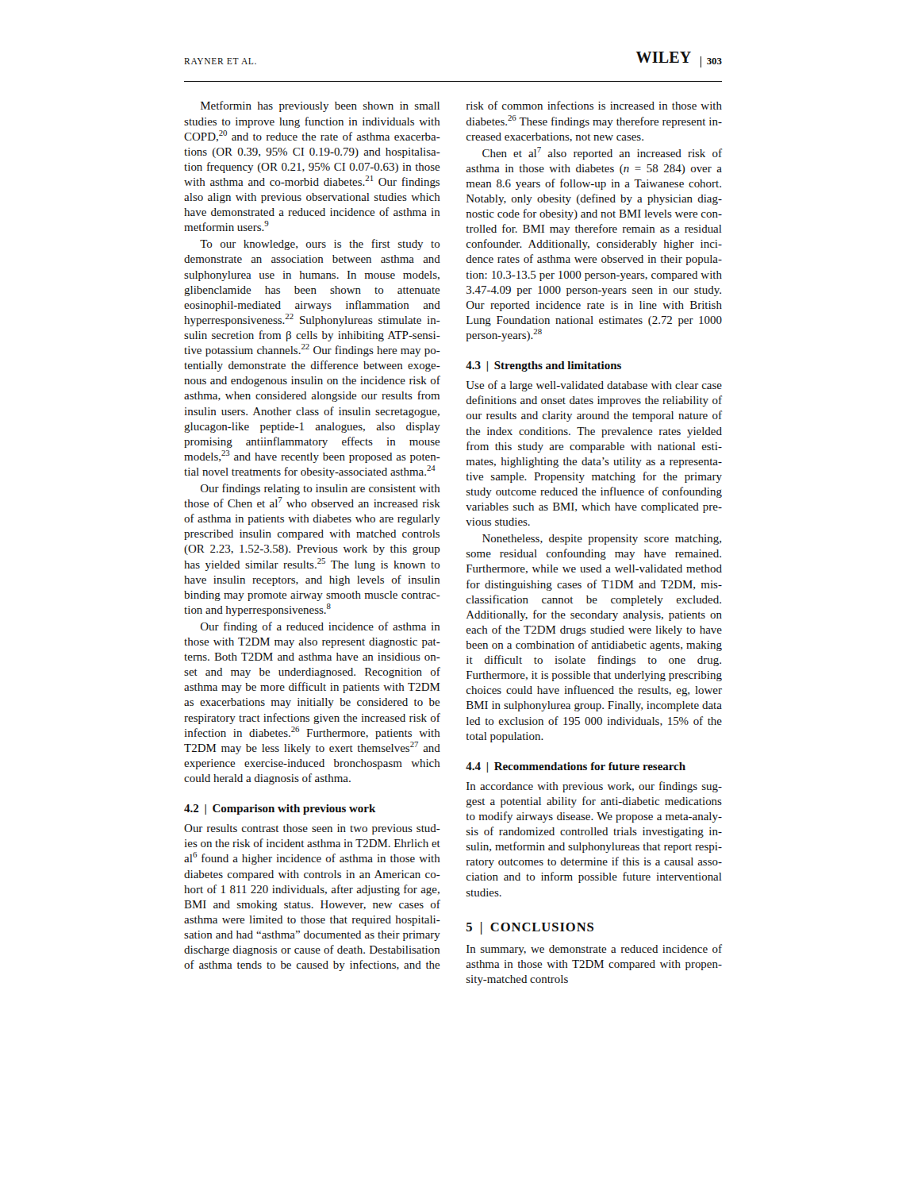Rayner et al.
WILEY
303
Metformin has previously been shown in small studies to improve lung function in individuals with COPD,20 and to reduce the rate of asthma exacerbations (OR 0.39, 95% CI 0.19-0.79) and hospitalisation frequency (OR 0.21, 95% CI 0.07-0.63) in those with asthma and co-morbid diabetes.21 Our findings also align with previous observational studies which have demonstrated a reduced incidence of asthma in metformin users.9
To our knowledge, ours is the first study to demonstrate an association between asthma and sulphonylurea use in humans. In mouse models, glibenclamide has been shown to attenuate eosinophil-mediated airways inflammation and hyperresponsiveness.22 Sulphonylureas stimulate insulin secretion from β cells by inhibiting ATP-sensitive potassium channels.22 Our findings here may potentially demonstrate the difference between exogenous and endogenous insulin on the incidence risk of asthma, when considered alongside our results from insulin users. Another class of insulin secretagogue, glucagon-like peptide-1 analogues, also display promising antiinflammatory effects in mouse models,23 and have recently been proposed as potential novel treatments for obesity-associated asthma.24
Our findings relating to insulin are consistent with those of Chen et al7 who observed an increased risk of asthma in patients with diabetes who are regularly prescribed insulin compared with matched controls (OR 2.23, 1.52-3.58). Previous work by this group has yielded similar results.25 The lung is known to have insulin receptors, and high levels of insulin binding may promote airway smooth muscle contraction and hyperresponsiveness.8
Our finding of a reduced incidence of asthma in those with T2DM may also represent diagnostic patterns. Both T2DM and asthma have an insidious onset and may be underdiagnosed. Recognition of asthma may be more difficult in patients with T2DM as exacerbations may initially be considered to be respiratory tract infections given the increased risk of infection in diabetes.26 Furthermore, patients with T2DM may be less likely to exert themselves27 and experience exercise-induced bronchospasm which could herald a diagnosis of asthma.
4.2|Comparison with previous work
Our results contrast those seen in two previous studies on the risk of incident asthma in T2DM. Ehrlich et al6 found a higher incidence of asthma in those with diabetes compared with controls in an American cohort of 1 811 220 individuals, after adjusting for age, BMI and smoking status. However, new cases of asthma were limited to those that required hospitalisation and had “asthma” documented as their primary discharge diagnosis or cause of death. Destabilisation of asthma tends to be caused by infections, and the risk of common infections is increased in those with diabetes.26 These findings may therefore represent increased exacerbations, not new cases.
Chen et al7 also reported an increased risk of asthma in those with diabetes (n = 58 284) over a mean 8.6 years of follow-up in a Taiwanese cohort. Notably, only obesity (defined by a physician diagnostic code for obesity) and not BMI levels were controlled for. BMI may therefore remain as a residual confounder. Additionally, considerably higher incidence rates of asthma were observed in their population: 10.3-13.5 per 1000 person-years, compared with 3.47-4.09 per 1000 person-years seen in our study. Our reported incidence rate is in line with British Lung Foundation national estimates (2.72 per 1000 person-years).28
4.3|Strengths and limitations
Use of a large well-validated database with clear case definitions and onset dates improves the reliability of our results and clarity around the temporal nature of the index conditions. The prevalence rates yielded from this study are comparable with national estimates, highlighting the data’s utility as a representative sample. Propensity matching for the primary study outcome reduced the influence of confounding variables such as BMI, which have complicated previous studies.
Nonetheless, despite propensity score matching, some residual confounding may have remained. Furthermore, while we used a well-validated method for distinguishing cases of T1DM and T2DM, misclassification cannot be completely excluded. Additionally, for the secondary analysis, patients on each of the T2DM drugs studied were likely to have been on a combination of antidiabetic agents, making it difficult to isolate findings to one drug. Furthermore, it is possible that underlying prescribing choices could have influenced the results, eg, lower BMI in sulphonylurea group. Finally, incomplete data led to exclusion of 195 000 individuals, 15% of the total population.
4.4|Recommendations for future research
In accordance with previous work, our findings suggest a potential ability for anti-diabetic medications to modify airways disease. We propose a meta-analysis of randomized controlled trials investigating insulin, metformin and sulphonylureas that report respiratory outcomes to determine if this is a causal association and to inform possible future interventional studies.
5|CONCLUSIONS
In summary, we demonstrate a reduced incidence of asthma in those with T2DM compared with propensity-matched controls